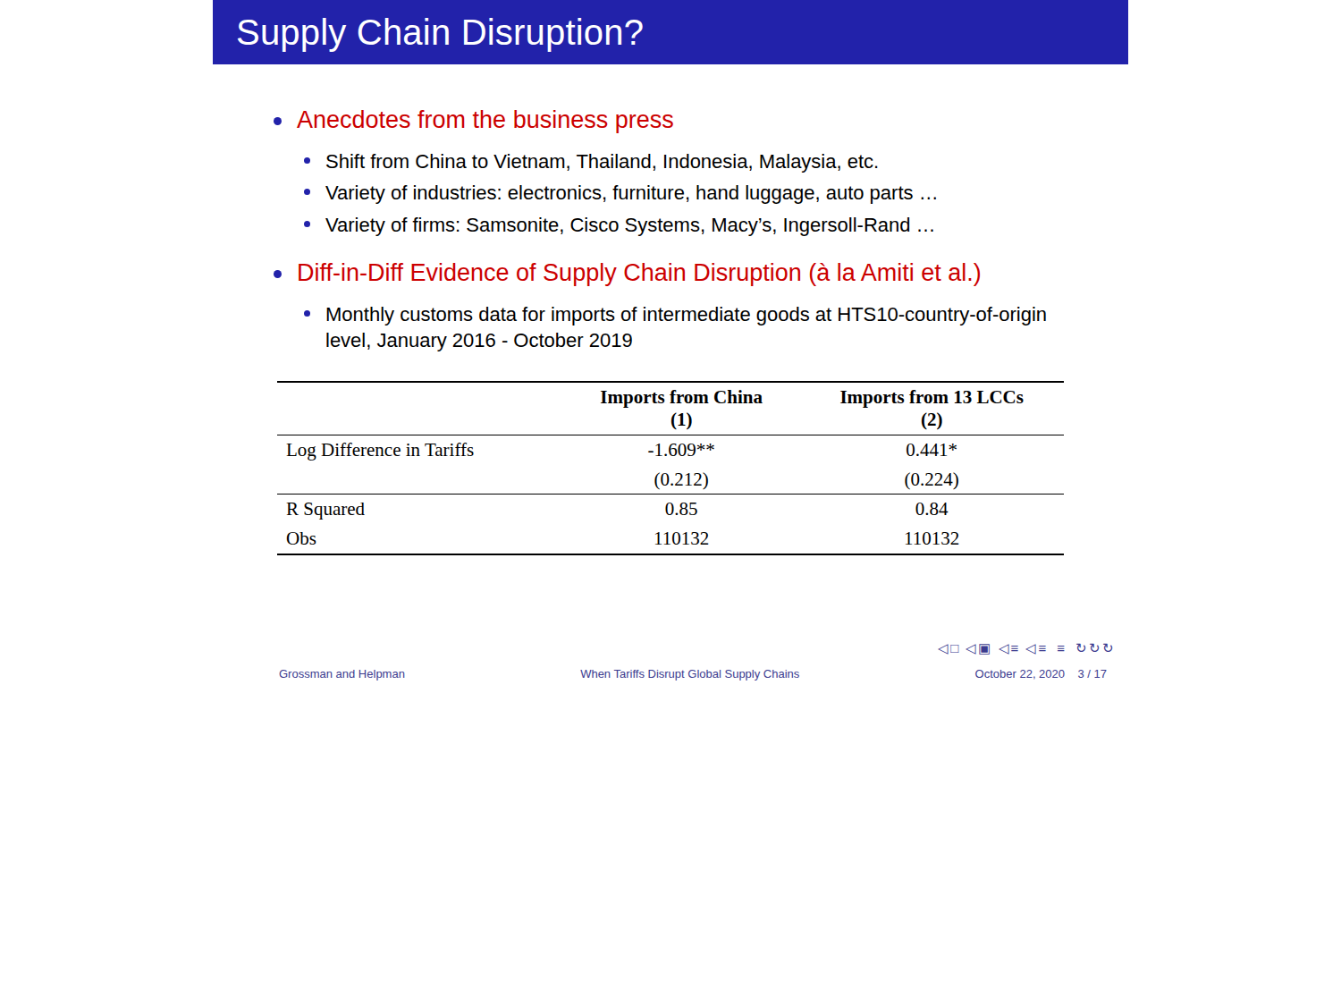Supply Chain Disruption?
Anecdotes from the business press
Shift from China to Vietnam, Thailand, Indonesia, Malaysia, etc.
Variety of industries: electronics, furniture, hand luggage, auto parts …
Variety of firms: Samsonite, Cisco Systems, Macy’s, Ingersoll-Rand …
Diff-in-Diff Evidence of Supply Chain Disruption (à la Amiti et al.)
Monthly customs data for imports of intermediate goods at HTS10-country-of-origin level, January 2016 - October 2019
| | Imports from China (1) | Imports from 13 LCCs (2) |
| --- | --- | --- |
| Log Difference in Tariffs | -1.609** | 0.441* |
| | (0.212) | (0.224) |
| R Squared | 0.85 | 0.84 |
| Obs | 110132 | 110132 |
◁□ ◁▣ ◁≡ ◁≡≡↻↻↻
Grossman and Helpman
When Tariffs Disrupt Global Supply Chains
October 22, 2020 3 / 17